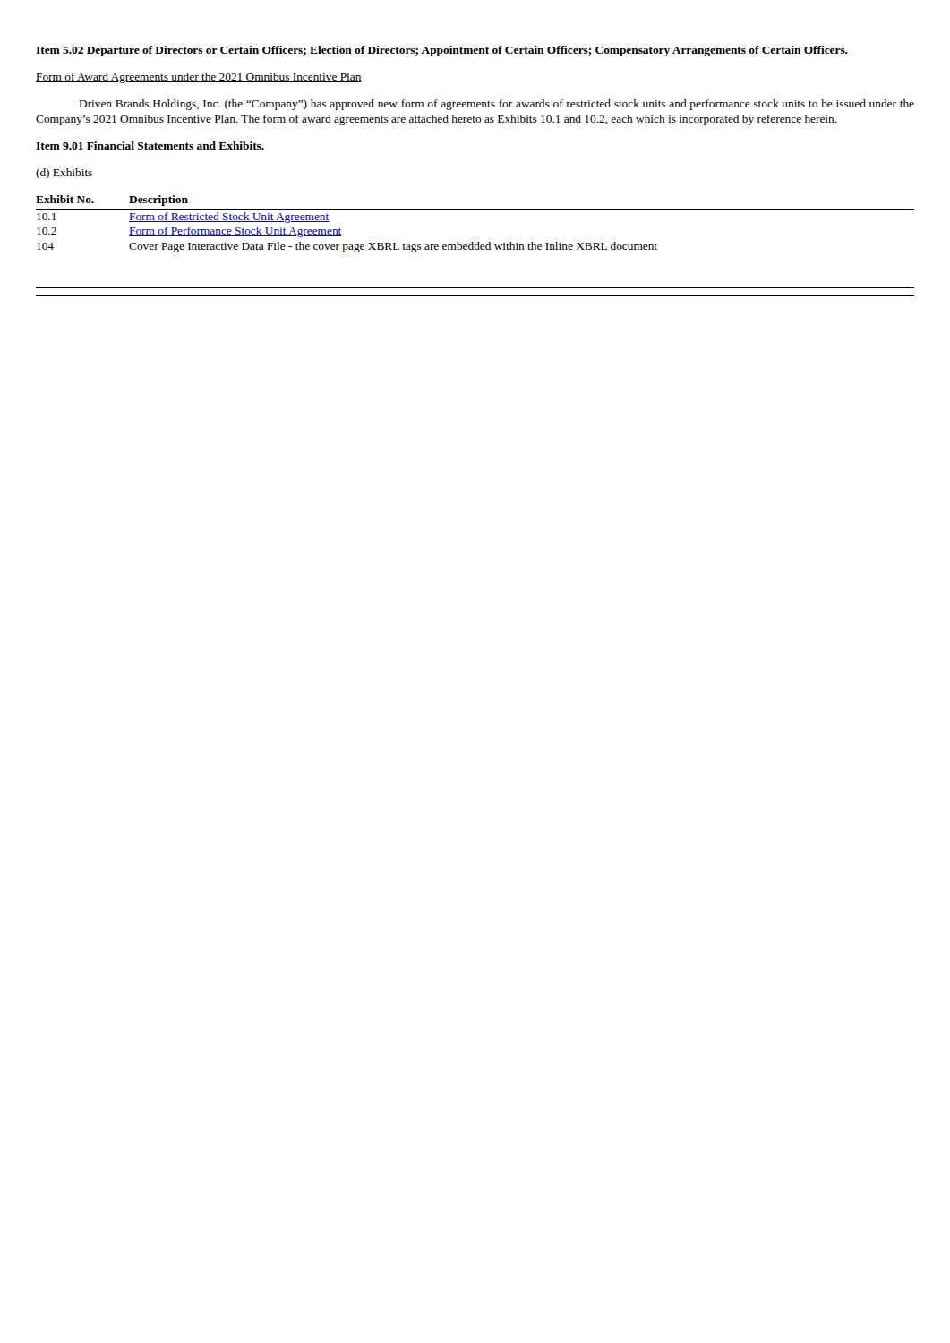Item 5.02 Departure of Directors or Certain Officers; Election of Directors; Appointment of Certain Officers; Compensatory Arrangements of Certain Officers.
Form of Award Agreements under the 2021 Omnibus Incentive Plan
Driven Brands Holdings, Inc. (the “Company”) has approved new form of agreements for awards of restricted stock units and performance stock units to be issued under the Company’s 2021 Omnibus Incentive Plan. The form of award agreements are attached hereto as Exhibits 10.1 and 10.2, each which is incorporated by reference herein.
Item 9.01 Financial Statements and Exhibits.
(d) Exhibits
| Exhibit No. | Description |
| --- | --- |
| 10.1 | Form of Restricted Stock Unit Agreement |
| 10.2 | Form of Performance Stock Unit Agreement |
| 104 | Cover Page Interactive Data File - the cover page XBRL tags are embedded within the Inline XBRL document |